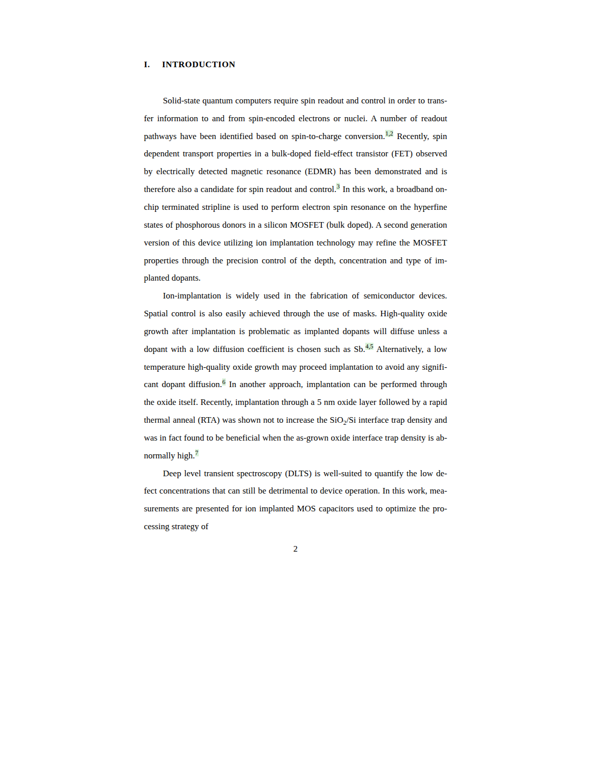I. INTRODUCTION
Solid-state quantum computers require spin readout and control in order to transfer information to and from spin-encoded electrons or nuclei. A number of readout pathways have been identified based on spin-to-charge conversion.1,2 Recently, spin dependent transport properties in a bulk-doped field-effect transistor (FET) observed by electrically detected magnetic resonance (EDMR) has been demonstrated and is therefore also a candidate for spin readout and control.3 In this work, a broadband on-chip terminated stripline is used to perform electron spin resonance on the hyperfine states of phosphorous donors in a silicon MOSFET (bulk doped). A second generation version of this device utilizing ion implantation technology may refine the MOSFET properties through the precision control of the depth, concentration and type of implanted dopants.
Ion-implantation is widely used in the fabrication of semiconductor devices. Spatial control is also easily achieved through the use of masks. High-quality oxide growth after implantation is problematic as implanted dopants will diffuse unless a dopant with a low diffusion coefficient is chosen such as Sb.4,5 Alternatively, a low temperature high-quality oxide growth may proceed implantation to avoid any significant dopant diffusion.6 In another approach, implantation can be performed through the oxide itself. Recently, implantation through a 5 nm oxide layer followed by a rapid thermal anneal (RTA) was shown not to increase the SiO2/Si interface trap density and was in fact found to be beneficial when the as-grown oxide interface trap density is abnormally high.7
Deep level transient spectroscopy (DLTS) is well-suited to quantify the low defect concentrations that can still be detrimental to device operation. In this work, measurements are presented for ion implanted MOS capacitors used to optimize the processing strategy of
2